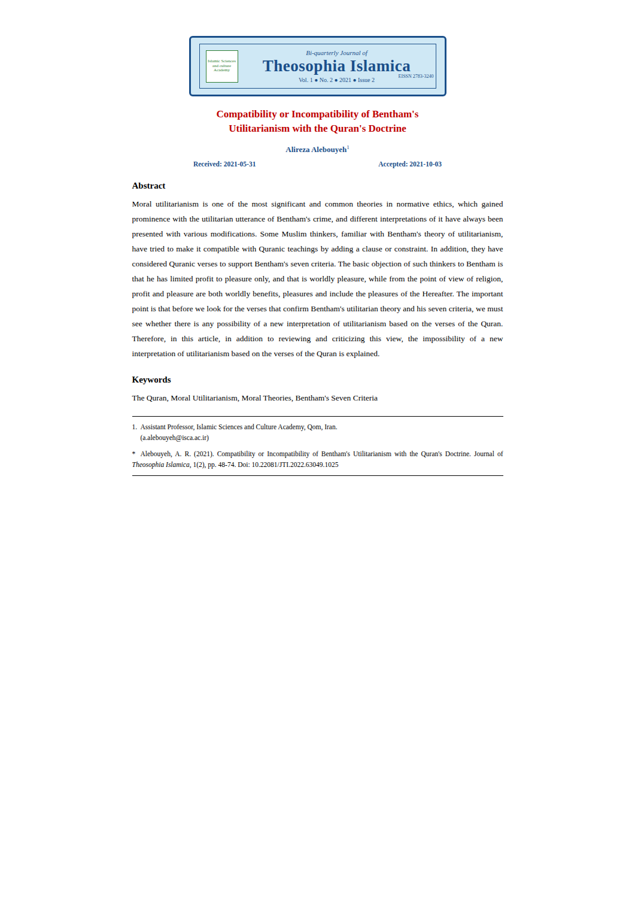Islamic Sciences and culture Academy
Bi-quarterly Journal of
Theosophia Islamica
Vol. 1 ● No. 2 ● 2021 ● Issue 2
EISSN 2783-3240
Compatibility or Incompatibility of Bentham's
Utilitarianism with the Quran's Doctrine
Alireza Alebouyeh1
Received: 2021-05-31 Accepted: 2021-10-03
Abstract
Moral utilitarianism is one of the most significant and common theories in normative ethics, which gained prominence with the utilitarian utterance of Bentham's crime, and different interpretations of it have always been presented with various modifications. Some Muslim thinkers, familiar with Bentham's theory of utilitarianism, have tried to make it compatible with Quranic teachings by adding a clause or constraint. In addition, they have considered Quranic verses to support Bentham's seven criteria. The basic objection of such thinkers to Bentham is that he has limited profit to pleasure only, and that is worldly pleasure, while from the point of view of religion, profit and pleasure are both worldly benefits, pleasures and include the pleasures of the Hereafter. The important point is that before we look for the verses that confirm Bentham's utilitarian theory and his seven criteria, we must see whether there is any possibility of a new interpretation of utilitarianism based on the verses of the Quran. Therefore, in this article, in addition to reviewing and criticizing this view, the impossibility of a new interpretation of utilitarianism based on the verses of the Quran is explained.
Keywords
The Quran, Moral Utilitarianism, Moral Theories, Bentham's Seven Criteria
1. Assistant Professor, Islamic Sciences and Culture Academy, Qom, Iran.
(a.alebouyeh@isca.ac.ir)
*Alebouyeh, A. R. (2021). Compatibility or Incompatibility of Bentham's Utilitarianism with the Quran's Doctrine. Journal of Theosophia Islamica, 1(2), pp. 48-74. Doi: 10.22081/JTI.2022.63049.1025